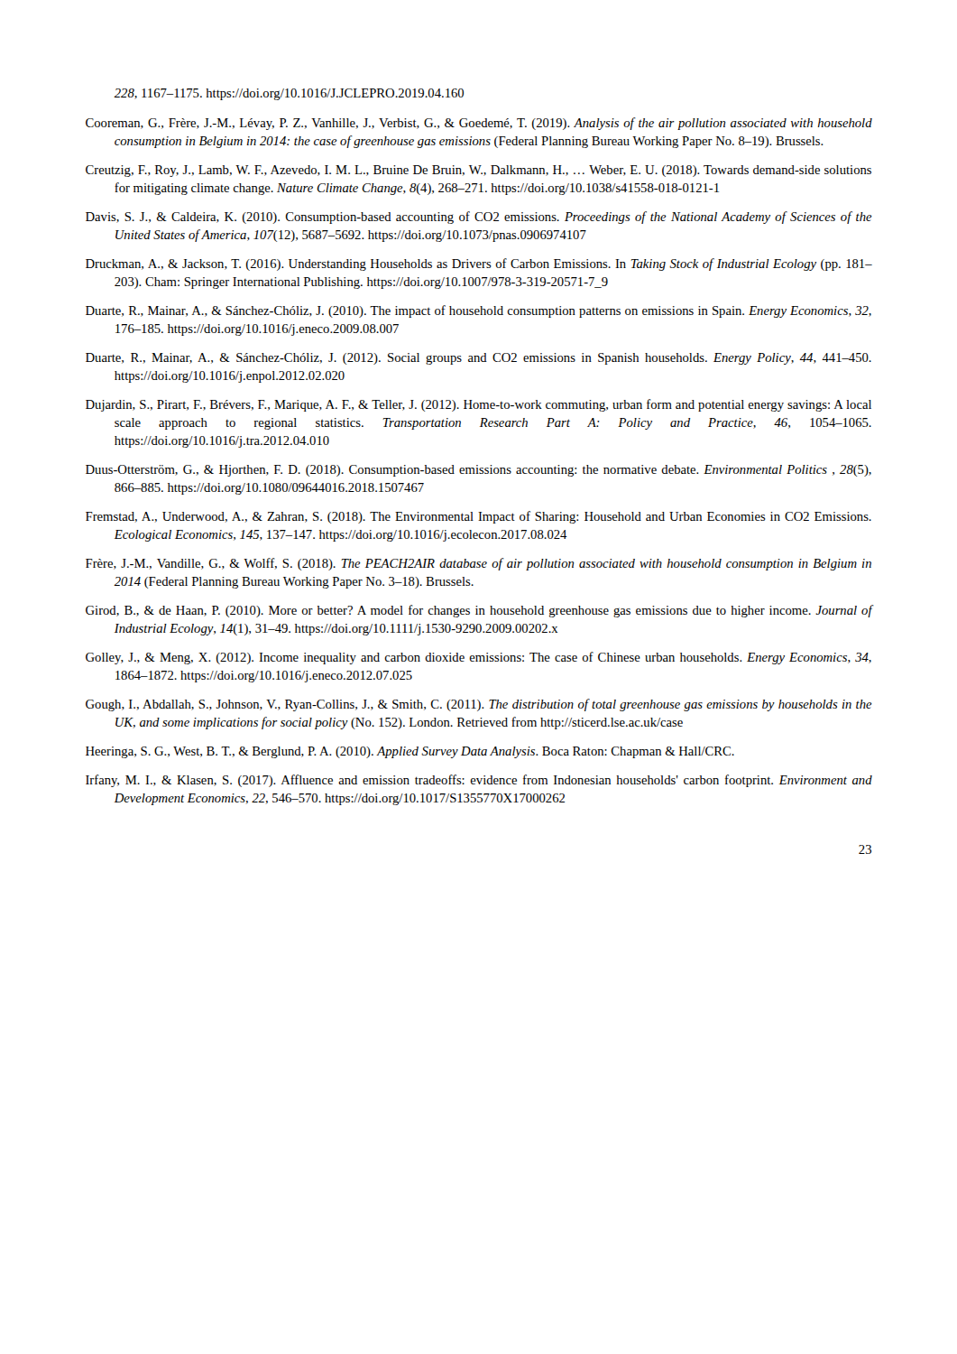228, 1167–1175. https://doi.org/10.1016/J.JCLEPRO.2019.04.160
Cooreman, G., Frère, J.-M., Lévay, P. Z., Vanhille, J., Verbist, G., & Goedemé, T. (2019). Analysis of the air pollution associated with household consumption in Belgium in 2014: the case of greenhouse gas emissions (Federal Planning Bureau Working Paper No. 8–19). Brussels.
Creutzig, F., Roy, J., Lamb, W. F., Azevedo, I. M. L., Bruine De Bruin, W., Dalkmann, H., … Weber, E. U. (2018). Towards demand-side solutions for mitigating climate change. Nature Climate Change, 8(4), 268–271. https://doi.org/10.1038/s41558-018-0121-1
Davis, S. J., & Caldeira, K. (2010). Consumption-based accounting of CO2 emissions. Proceedings of the National Academy of Sciences of the United States of America, 107(12), 5687–5692. https://doi.org/10.1073/pnas.0906974107
Druckman, A., & Jackson, T. (2016). Understanding Households as Drivers of Carbon Emissions. In Taking Stock of Industrial Ecology (pp. 181–203). Cham: Springer International Publishing. https://doi.org/10.1007/978-3-319-20571-7_9
Duarte, R., Mainar, A., & Sánchez-Chóliz, J. (2010). The impact of household consumption patterns on emissions in Spain. Energy Economics, 32, 176–185. https://doi.org/10.1016/j.eneco.2009.08.007
Duarte, R., Mainar, A., & Sánchez-Chóliz, J. (2012). Social groups and CO2 emissions in Spanish households. Energy Policy, 44, 441–450. https://doi.org/10.1016/j.enpol.2012.02.020
Dujardin, S., Pirart, F., Brévers, F., Marique, A. F., & Teller, J. (2012). Home-to-work commuting, urban form and potential energy savings: A local scale approach to regional statistics. Transportation Research Part A: Policy and Practice, 46, 1054–1065. https://doi.org/10.1016/j.tra.2012.04.010
Duus-Otterström, G., & Hjorthen, F. D. (2018). Consumption-based emissions accounting: the normative debate. Environmental Politics , 28(5), 866–885. https://doi.org/10.1080/09644016.2018.1507467
Fremstad, A., Underwood, A., & Zahran, S. (2018). The Environmental Impact of Sharing: Household and Urban Economies in CO2 Emissions. Ecological Economics, 145, 137–147. https://doi.org/10.1016/j.ecolecon.2017.08.024
Frère, J.-M., Vandille, G., & Wolff, S. (2018). The PEACH2AIR database of air pollution associated with household consumption in Belgium in 2014 (Federal Planning Bureau Working Paper No. 3–18). Brussels.
Girod, B., & de Haan, P. (2010). More or better? A model for changes in household greenhouse gas emissions due to higher income. Journal of Industrial Ecology, 14(1), 31–49. https://doi.org/10.1111/j.1530-9290.2009.00202.x
Golley, J., & Meng, X. (2012). Income inequality and carbon dioxide emissions: The case of Chinese urban households. Energy Economics, 34, 1864–1872. https://doi.org/10.1016/j.eneco.2012.07.025
Gough, I., Abdallah, S., Johnson, V., Ryan-Collins, J., & Smith, C. (2011). The distribution of total greenhouse gas emissions by households in the UK, and some implications for social policy (No. 152). London. Retrieved from http://sticerd.lse.ac.uk/case
Heeringa, S. G., West, B. T., & Berglund, P. A. (2010). Applied Survey Data Analysis. Boca Raton: Chapman & Hall/CRC.
Irfany, M. I., & Klasen, S. (2017). Affluence and emission tradeoffs: evidence from Indonesian households' carbon footprint. Environment and Development Economics, 22, 546–570. https://doi.org/10.1017/S1355770X17000262
23